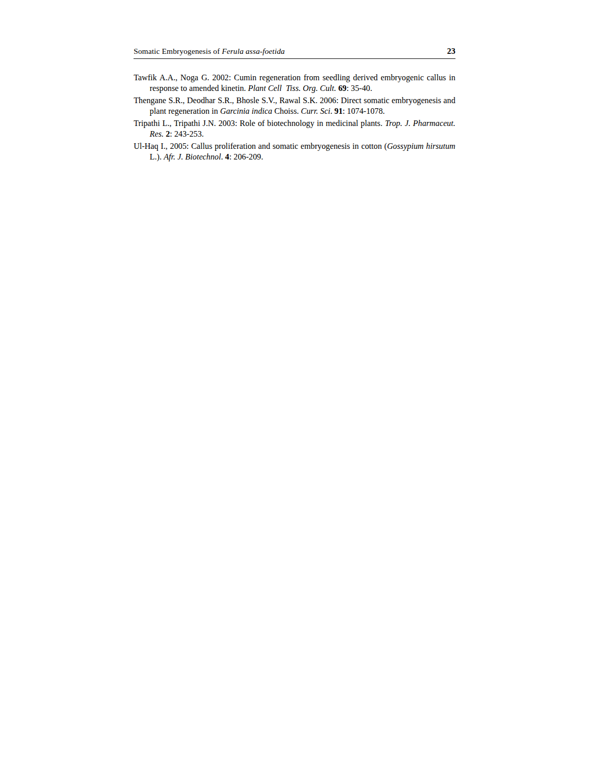Somatic Embryogenesis of Ferula assa-foetida 23
Tawfik A.A., Noga G. 2002: Cumin regeneration from seedling derived embryogenic callus in response to amended kinetin. Plant Cell Tiss. Org. Cult. 69: 35-40.
Thengane S.R., Deodhar S.R., Bhosle S.V., Rawal S.K. 2006: Direct somatic embryogenesis and plant regeneration in Garcinia indica Choiss. Curr. Sci. 91: 1074-1078.
Tripathi L., Tripathi J.N. 2003: Role of biotechnology in medicinal plants. Trop. J. Pharmaceut. Res. 2: 243-253.
Ul-Haq I., 2005: Callus proliferation and somatic embryogenesis in cotton (Gossypium hirsutum L.). Afr. J. Biotechnol. 4: 206-209.